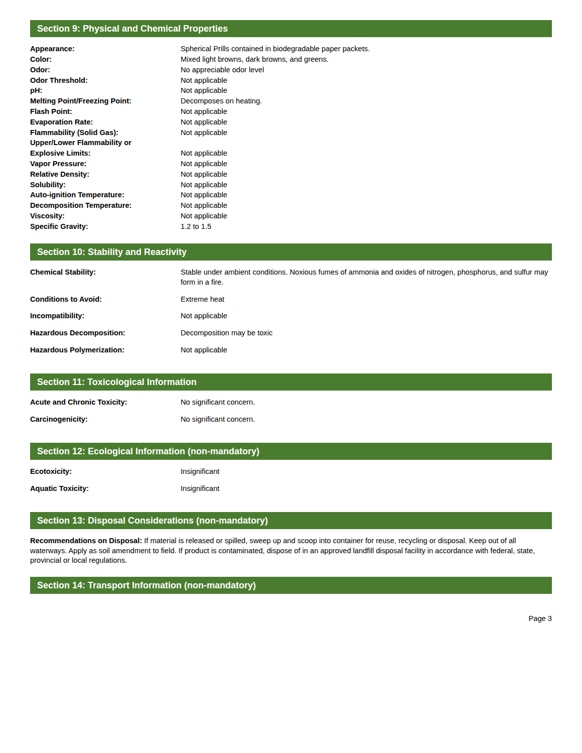Section 9: Physical and Chemical Properties
| Appearance: | Spherical Prills contained in biodegradable paper packets. |
| Color: | Mixed light browns, dark browns, and greens. |
| Odor: | No appreciable odor level |
| Odor Threshold: | Not applicable |
| pH: | Not applicable |
| Melting Point/Freezing Point: | Decomposes on heating. |
| Flash Point: | Not applicable |
| Evaporation Rate: | Not applicable |
| Flammability (Solid Gas): | Not applicable |
| Upper/Lower Flammability or | |
| Explosive Limits: | Not applicable |
| Vapor Pressure: | Not applicable |
| Relative Density: | Not applicable |
| Solubility: | Not applicable |
| Auto-ignition Temperature: | Not applicable |
| Decomposition Temperature: | Not applicable |
| Viscosity: | Not applicable |
| Specific Gravity: | 1.2 to 1.5 |
Section 10: Stability and Reactivity
| Chemical Stability: | Stable under ambient conditions. Noxious fumes of ammonia and oxides of nitrogen, phosphorus, and sulfur may form in a fire. |
| Conditions to Avoid: | Extreme heat |
| Incompatibility: | Not applicable |
| Hazardous Decomposition: | Decomposition may be toxic |
| Hazardous Polymerization: | Not applicable |
Section 11: Toxicological Information
| Acute and Chronic Toxicity: | No significant concern. |
| Carcinogenicity: | No significant concern. |
Section 12: Ecological Information (non-mandatory)
| Ecotoxicity: | Insignificant |
| Aquatic Toxicity: | Insignificant |
Section 13: Disposal Considerations (non-mandatory)
Recommendations on Disposal: If material is released or spilled, sweep up and scoop into container for reuse, recycling or disposal. Keep out of all waterways. Apply as soil amendment to field. If product is contaminated, dispose of in an approved landfill disposal facility in accordance with federal, state, provincial or local regulations.
Section 14: Transport Information (non-mandatory)
Page 3